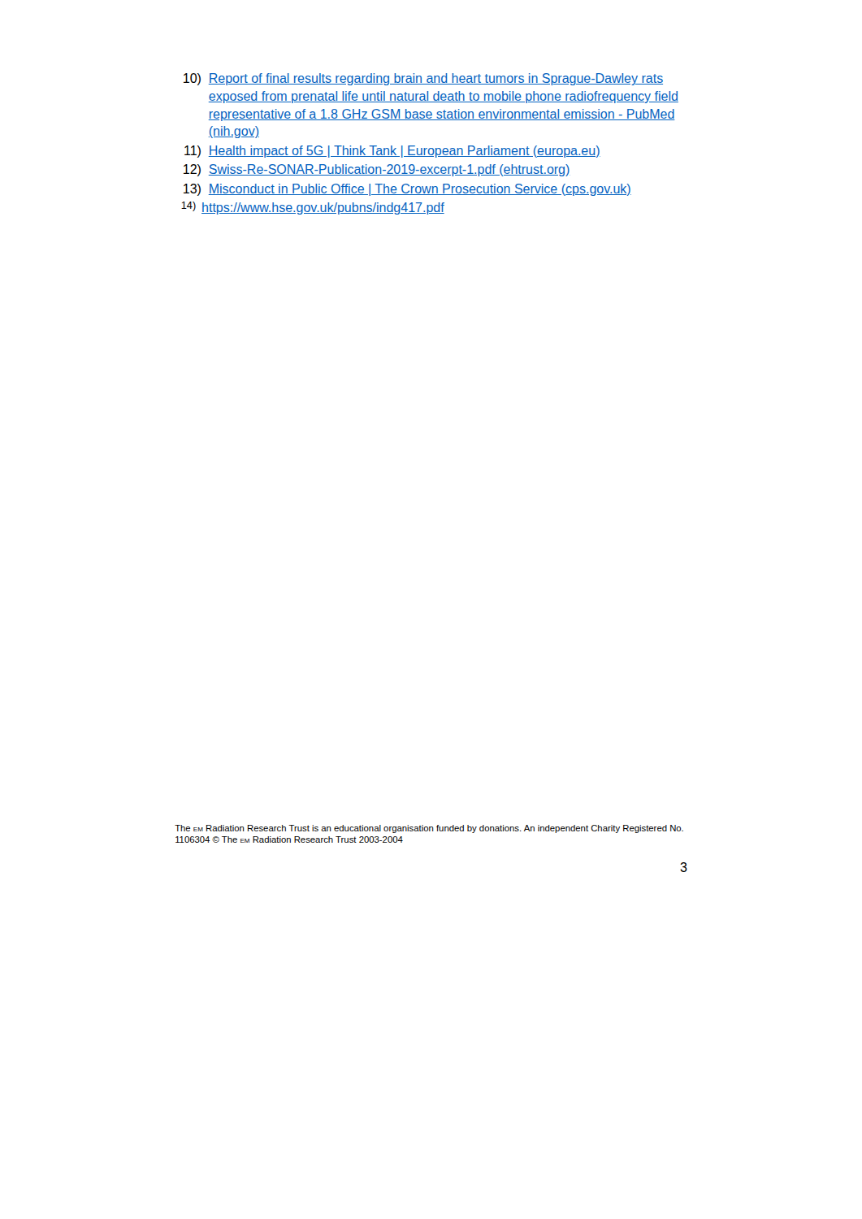10) Report of final results regarding brain and heart tumors in Sprague-Dawley rats exposed from prenatal life until natural death to mobile phone radiofrequency field representative of a 1.8 GHz GSM base station environmental emission - PubMed (nih.gov)
11) Health impact of 5G | Think Tank | European Parliament (europa.eu)
12) Swiss-Re-SONAR-Publication-2019-excerpt-1.pdf (ehtrust.org)
13) Misconduct in Public Office | The Crown Prosecution Service (cps.gov.uk)
14) https://www.hse.gov.uk/pubns/indg417.pdf
The em Radiation Research Trust is an educational organisation funded by donations. An independent Charity Registered No. 1106304 © The em Radiation Research Trust 2003-2004
3